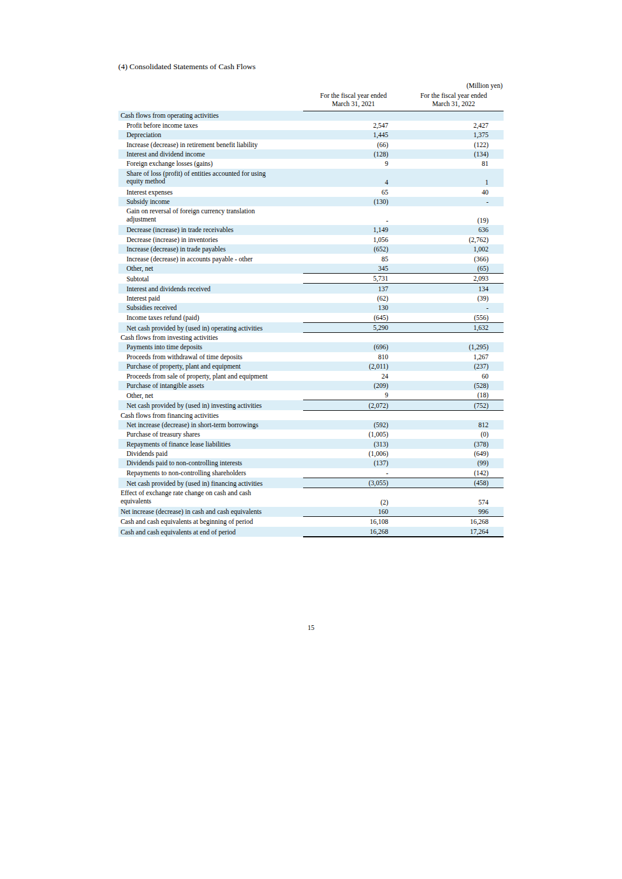(4) Consolidated Statements of Cash Flows
(Million yen)
| | For the fiscal year ended March 31, 2021 | For the fiscal year ended March 31, 2022 |
| --- | --- | --- |
| Cash flows from operating activities | | |
| Profit before income taxes | 2,547 | 2,427 |
| Depreciation | 1,445 | 1,375 |
| Increase (decrease) in retirement benefit liability | (66) | (122) |
| Interest and dividend income | (128) | (134) |
| Foreign exchange losses (gains) | 9 | 81 |
| Share of loss (profit) of entities accounted for using equity method | 4 | 1 |
| Interest expenses | 65 | 40 |
| Subsidy income | (130) | - |
| Gain on reversal of foreign currency translation adjustment | - | (19) |
| Decrease (increase) in trade receivables | 1,149 | 636 |
| Decrease (increase) in inventories | 1,056 | (2,762) |
| Increase (decrease) in trade payables | (652) | 1,002 |
| Increase (decrease) in accounts payable - other | 85 | (366) |
| Other, net | 345 | (65) |
| Subtotal | 5,731 | 2,093 |
| Interest and dividends received | 137 | 134 |
| Interest paid | (62) | (39) |
| Subsidies received | 130 | - |
| Income taxes refund (paid) | (645) | (556) |
| Net cash provided by (used in) operating activities | 5,290 | 1,632 |
| Cash flows from investing activities | | |
| Payments into time deposits | (696) | (1,295) |
| Proceeds from withdrawal of time deposits | 810 | 1,267 |
| Purchase of property, plant and equipment | (2,011) | (237) |
| Proceeds from sale of property, plant and equipment | 24 | 60 |
| Purchase of intangible assets | (209) | (528) |
| Other, net | 9 | (18) |
| Net cash provided by (used in) investing activities | (2,072) | (752) |
| Cash flows from financing activities | | |
| Net increase (decrease) in short-term borrowings | (592) | 812 |
| Purchase of treasury shares | (1,005) | (0) |
| Repayments of finance lease liabilities | (313) | (378) |
| Dividends paid | (1,006) | (649) |
| Dividends paid to non-controlling interests | (137) | (99) |
| Repayments to non-controlling shareholders | - | (142) |
| Net cash provided by (used in) financing activities | (3,055) | (458) |
| Effect of exchange rate change on cash and cash equivalents | (2) | 574 |
| Net increase (decrease) in cash and cash equivalents | 160 | 996 |
| Cash and cash equivalents at beginning of period | 16,108 | 16,268 |
| Cash and cash equivalents at end of period | 16,268 | 17,264 |
15